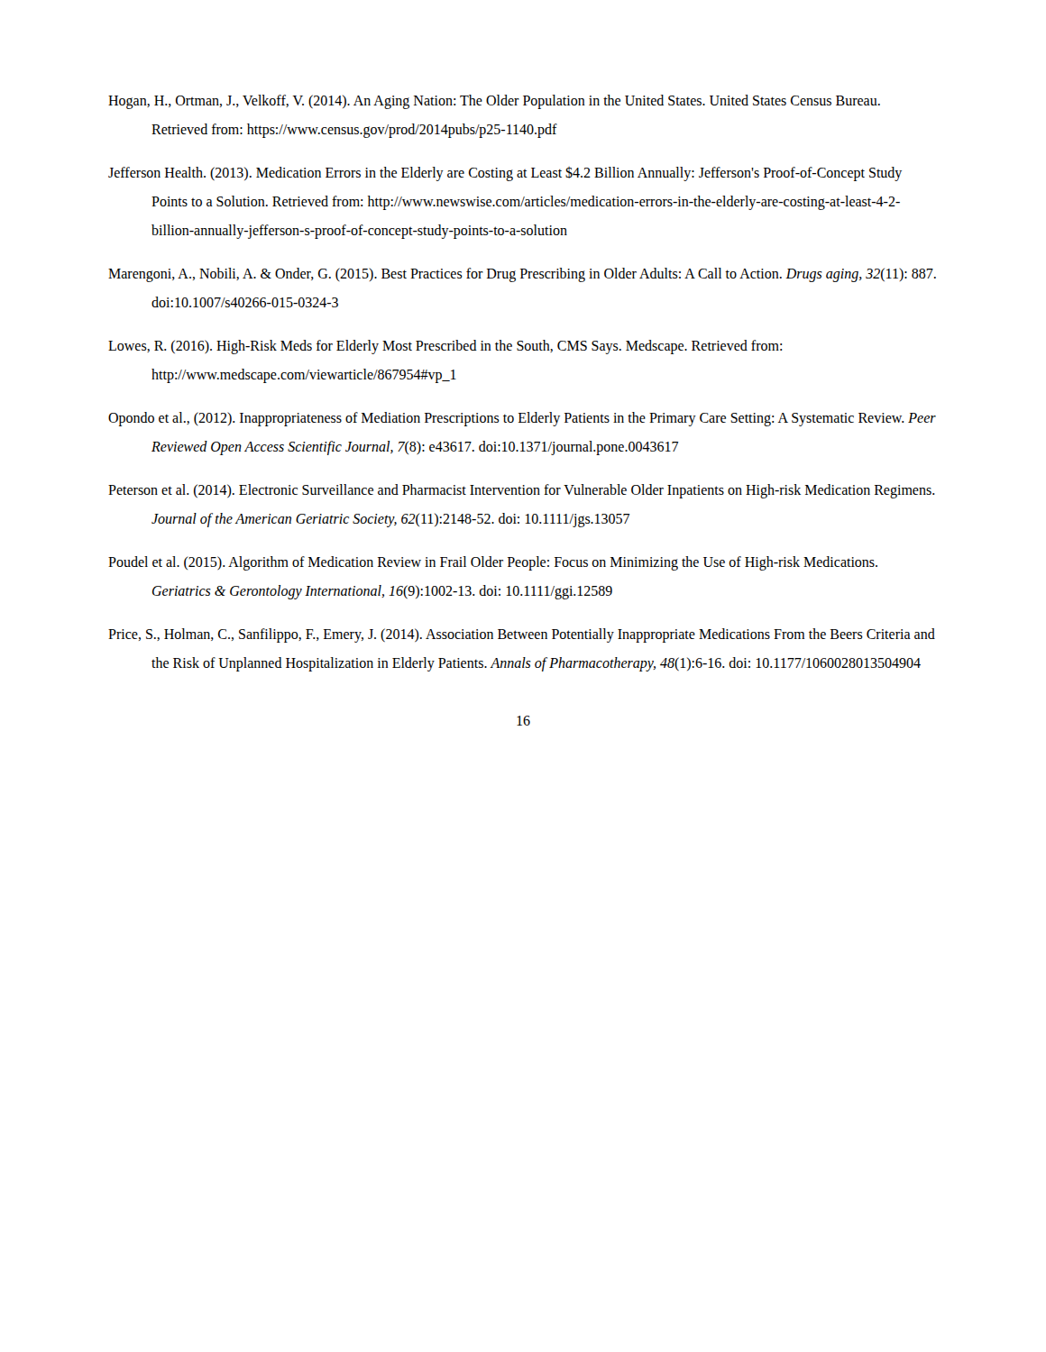Hogan, H., Ortman, J., Velkoff, V. (2014). An Aging Nation: The Older Population in the United States. United States Census Bureau. Retrieved from: https://www.census.gov/prod/2014pubs/p25-1140.pdf
Jefferson Health. (2013). Medication Errors in the Elderly are Costing at Least $4.2 Billion Annually: Jefferson's Proof-of-Concept Study Points to a Solution. Retrieved from: http://www.newswise.com/articles/medication-errors-in-the-elderly-are-costing-at-least-4-2-billion-annually-jefferson-s-proof-of-concept-study-points-to-a-solution
Marengoni, A., Nobili, A. & Onder, G. (2015). Best Practices for Drug Prescribing in Older Adults: A Call to Action. Drugs aging, 32(11): 887. doi:10.1007/s40266-015-0324-3
Lowes, R. (2016). High-Risk Meds for Elderly Most Prescribed in the South, CMS Says. Medscape. Retrieved from: http://www.medscape.com/viewarticle/867954#vp_1
Opondo et al., (2012). Inappropriateness of Mediation Prescriptions to Elderly Patients in the Primary Care Setting: A Systematic Review. Peer Reviewed Open Access Scientific Journal, 7(8): e43617. doi:10.1371/journal.pone.0043617
Peterson et al. (2014). Electronic Surveillance and Pharmacist Intervention for Vulnerable Older Inpatients on High-risk Medication Regimens. Journal of the American Geriatric Society, 62(11):2148-52. doi: 10.1111/jgs.13057
Poudel et al. (2015). Algorithm of Medication Review in Frail Older People: Focus on Minimizing the Use of High-risk Medications. Geriatrics & Gerontology International, 16(9):1002-13. doi: 10.1111/ggi.12589
Price, S., Holman, C., Sanfilippo, F., Emery, J. (2014). Association Between Potentially Inappropriate Medications From the Beers Criteria and the Risk of Unplanned Hospitalization in Elderly Patients. Annals of Pharmacotherapy, 48(1):6-16. doi: 10.1177/1060028013504904
16